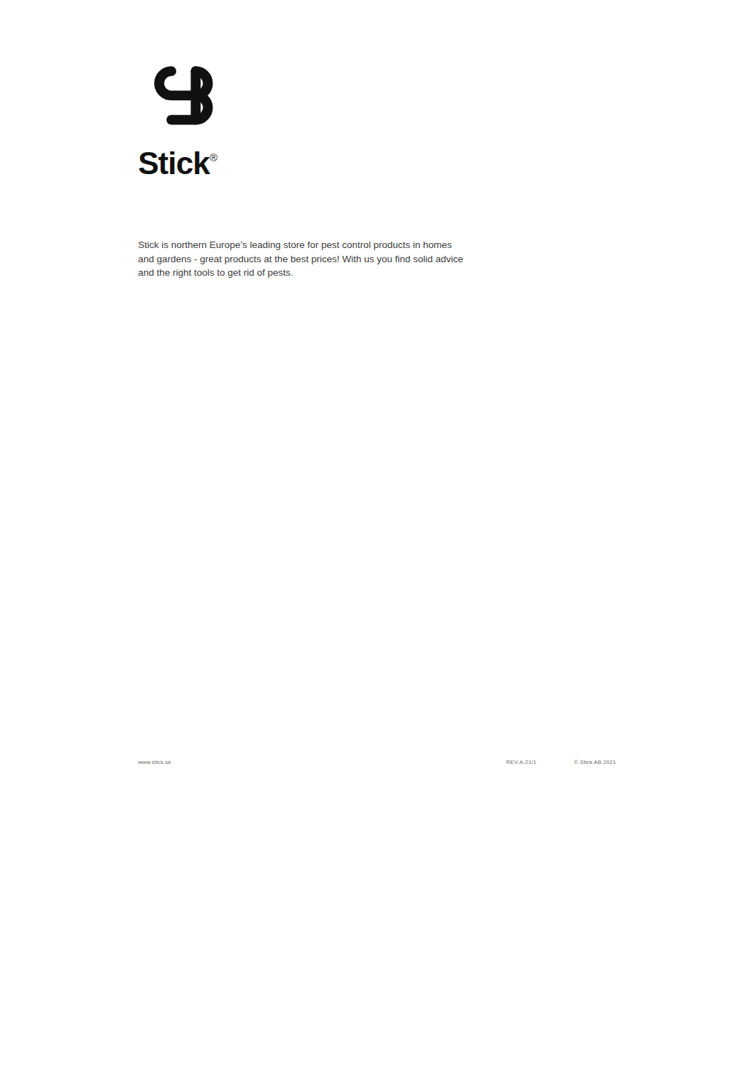Stick®
Stick is northern Europe’s leading store for pest control products in homes and gardens - great products at the best prices! With us you find solid advice and the right tools to get rid of pests.
www.stick.se
REV A-21/1 © Stick AB 2021